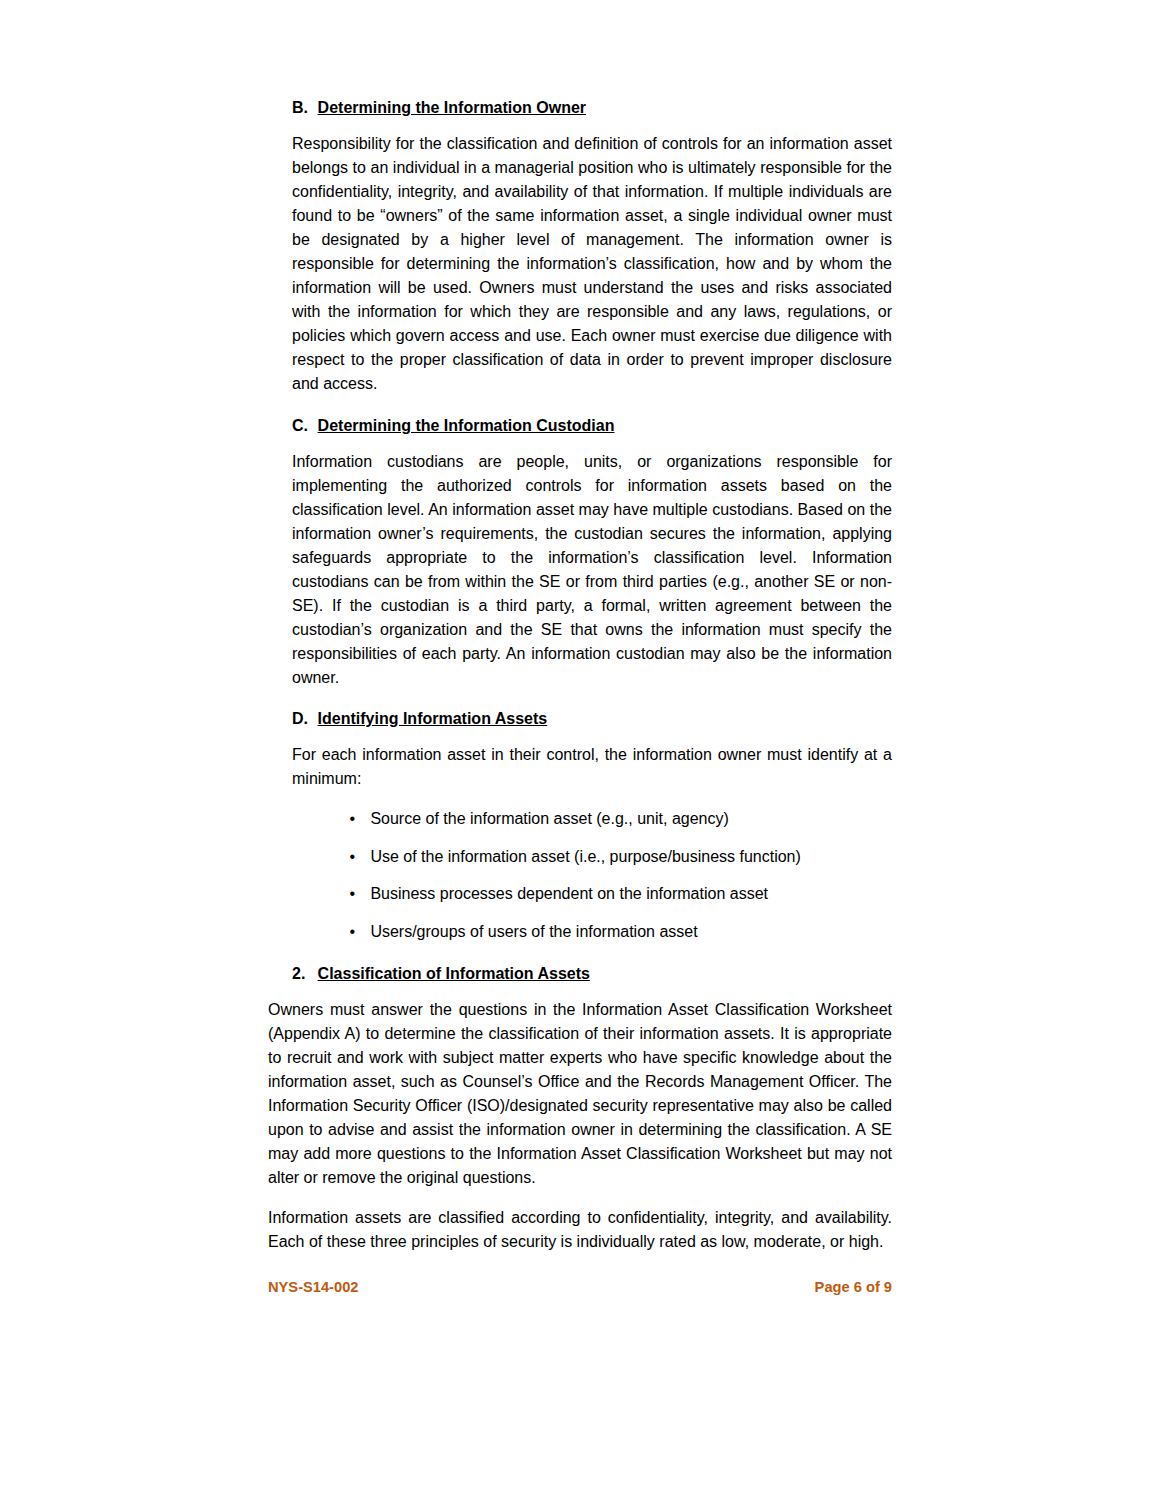B. Determining the Information Owner
Responsibility for the classification and definition of controls for an information asset belongs to an individual in a managerial position who is ultimately responsible for the confidentiality, integrity, and availability of that information. If multiple individuals are found to be “owners” of the same information asset, a single individual owner must be designated by a higher level of management. The information owner is responsible for determining the information’s classification, how and by whom the information will be used. Owners must understand the uses and risks associated with the information for which they are responsible and any laws, regulations, or policies which govern access and use. Each owner must exercise due diligence with respect to the proper classification of data in order to prevent improper disclosure and access.
C. Determining the Information Custodian
Information custodians are people, units, or organizations responsible for implementing the authorized controls for information assets based on the classification level. An information asset may have multiple custodians. Based on the information owner’s requirements, the custodian secures the information, applying safeguards appropriate to the information’s classification level. Information custodians can be from within the SE or from third parties (e.g., another SE or non-SE). If the custodian is a third party, a formal, written agreement between the custodian’s organization and the SE that owns the information must specify the responsibilities of each party. An information custodian may also be the information owner.
D. Identifying Information Assets
For each information asset in their control, the information owner must identify at a minimum:
Source of the information asset (e.g., unit, agency)
Use of the information asset (i.e., purpose/business function)
Business processes dependent on the information asset
Users/groups of users of the information asset
2. Classification of Information Assets
Owners must answer the questions in the Information Asset Classification Worksheet (Appendix A) to determine the classification of their information assets. It is appropriate to recruit and work with subject matter experts who have specific knowledge about the information asset, such as Counsel’s Office and the Records Management Officer. The Information Security Officer (ISO)/designated security representative may also be called upon to advise and assist the information owner in determining the classification. A SE may add more questions to the Information Asset Classification Worksheet but may not alter or remove the original questions.
Information assets are classified according to confidentiality, integrity, and availability. Each of these three principles of security is individually rated as low, moderate, or high.
NYS-S14-002 Page 6 of 9